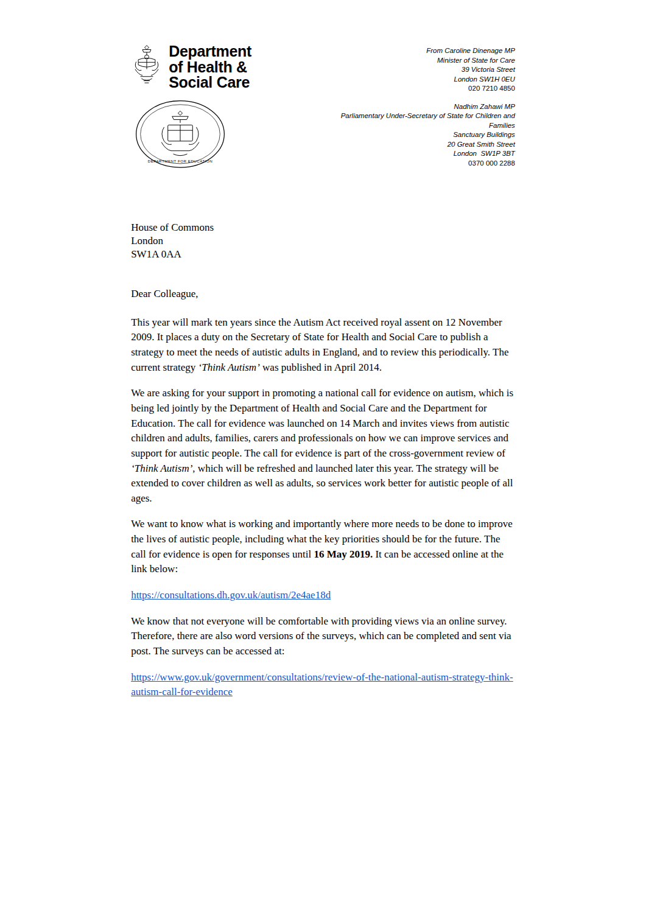Department
of Health &
Social Care
DEPARTMENT FOR EDUCATION
From Caroline Dinenage MP
Minister of State for Care
39 Victoria Street
London SW1H 0EU
020 7210 4850
Nadhim Zahawi MP
Parliamentary Under-Secretary of State for Children and Families
Sanctuary Buildings
20 Great Smith Street
London SW1P 3BT
0370 000 2288
House of Commons
London
SW1A 0AA
Dear Colleague,
This year will mark ten years since the Autism Act received royal assent on 12 November 2009. It places a duty on the Secretary of State for Health and Social Care to publish a strategy to meet the needs of autistic adults in England, and to review this periodically. The current strategy ‘Think Autism’ was published in April 2014.
We are asking for your support in promoting a national call for evidence on autism, which is being led jointly by the Department of Health and Social Care and the Department for Education. The call for evidence was launched on 14 March and invites views from autistic children and adults, families, carers and professionals on how we can improve services and support for autistic people. The call for evidence is part of the cross-government review of ‘Think Autism’, which will be refreshed and launched later this year. The strategy will be extended to cover children as well as adults, so services work better for autistic people of all ages.
We want to know what is working and importantly where more needs to be done to improve the lives of autistic people, including what the key priorities should be for the future. The call for evidence is open for responses until 16 May 2019. It can be accessed online at the link below:
https://consultations.dh.gov.uk/autism/2e4ae18d
We know that not everyone will be comfortable with providing views via an online survey. Therefore, there are also word versions of the surveys, which can be completed and sent via post. The surveys can be accessed at:
https://www.gov.uk/government/consultations/review-of-the-national-autism-strategy-think-autism-call-for-evidence